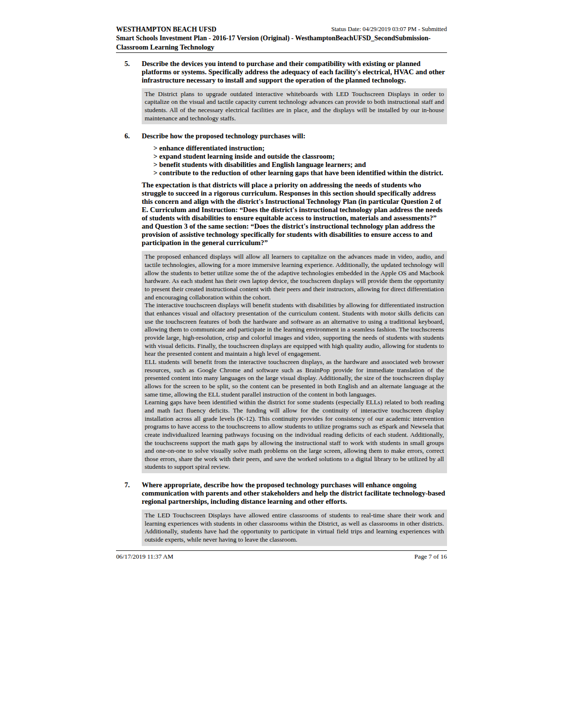WESTHAMPTON BEACH UFSD
Status Date: 04/29/2019 03:07 PM - Submitted
Smart Schools Investment Plan - 2016-17 Version (Original) - WesthamptonBeachUFSD_SecondSubmission-
Classroom Learning Technology
5.
Describe the devices you intend to purchase and their compatibility with existing or planned platforms or systems. Specifically address the adequacy of each facility's electrical, HVAC and other infrastructure necessary to install and support the operation of the planned technology.
The District plans to upgrade outdated interactive whiteboards with LED Touchscreen Displays in order to capitalize on the visual and tactile capacity current technology advances can provide to both instructional staff and students. All of the necessary electrical facilities are in place, and the displays will be installed by our in-house maintenance and technology staffs.
6.
Describe how the proposed technology purchases will:
enhance differentiated instruction;
expand student learning inside and outside the classroom;
benefit students with disabilities and English language learners; and
contribute to the reduction of other learning gaps that have been identified within the district.
The expectation is that districts will place a priority on addressing the needs of students who struggle to succeed in a rigorous curriculum. Responses in this section should specifically address this concern and align with the district's Instructional Technology Plan (in particular Question 2 of E. Curriculum and Instruction: “Does the district's instructional technology plan address the needs of students with disabilities to ensure equitable access to instruction, materials and assessments?” and Question 3 of the same section: “Does the district's instructional technology plan address the provision of assistive technology specifically for students with disabilities to ensure access to and participation in the general curriculum?”
The proposed enhanced displays will allow all learners to capitalize on the advances made in video, audio, and tactile technologies, allowing for a more immersive learning experience. Additionally, the updated technology will allow the students to better utilize some the of the adaptive technologies embedded in the Apple OS and Macbook hardware. As each student has their own laptop device, the touchscreen displays will provide them the opportunity to present their created instructional content with their peers and their instructors, allowing for direct differentiation and encouraging collaboration within the cohort.
The interactive touchscreen displays will benefit students with disabilities by allowing for differentiated instruction that enhances visual and olfactory presentation of the curriculum content. Students with motor skills deficits can use the touchscreen features of both the hardware and software as an alternative to using a traditional keyboard, allowing them to communicate and participate in the learning environment in a seamless fashion. The touchscreens provide large, high-resolution, crisp and colorful images and video, supporting the needs of students with students with visual deficits. Finally, the touchscreen displays are equipped with high quality audio, allowing for students to hear the presented content and maintain a high level of engagement.
ELL students will benefit from the interactive touchscreen displays, as the hardware and associated web browser resources, such as Google Chrome and software such as BrainPop provide for immediate translation of the presented content into many languages on the large visual display. Additionally, the size of the touchscreen display allows for the screen to be split, so the content can be presented in both English and an alternate language at the same time, allowing the ELL student parallel instruction of the content in both languages.
Learning gaps have been identified within the district for some students (especially ELLs) related to both reading and math fact fluency deficits. The funding will allow for the continuity of interactive touchscreen display installation across all grade levels (K-12). This continuity provides for consistency of our academic intervention programs to have access to the touchscreens to allow students to utilize programs such as eSpark and Newsela that create individualized learning pathways focusing on the individual reading deficits of each student. Additionally, the touchscreens support the math gaps by allowing the instructional staff to work with students in small groups and one-on-one to solve visually solve math problems on the large screen, allowing them to make errors, correct those errors, share the work with their peers, and save the worked solutions to a digital library to be utilized by all students to support spiral review.
7.
Where appropriate, describe how the proposed technology purchases will enhance ongoing communication with parents and other stakeholders and help the district facilitate technology-based regional partnerships, including distance learning and other efforts.
The LED Touchscreen Displays have allowed entire classrooms of students to real-time share their work and learning experiences with students in other classrooms within the District, as well as classrooms in other districts. Additionally, students have had the opportunity to participate in virtual field trips and learning experiences with outside experts, while never having to leave the classroom.
06/17/2019 11:37 AM
Page 7 of 16